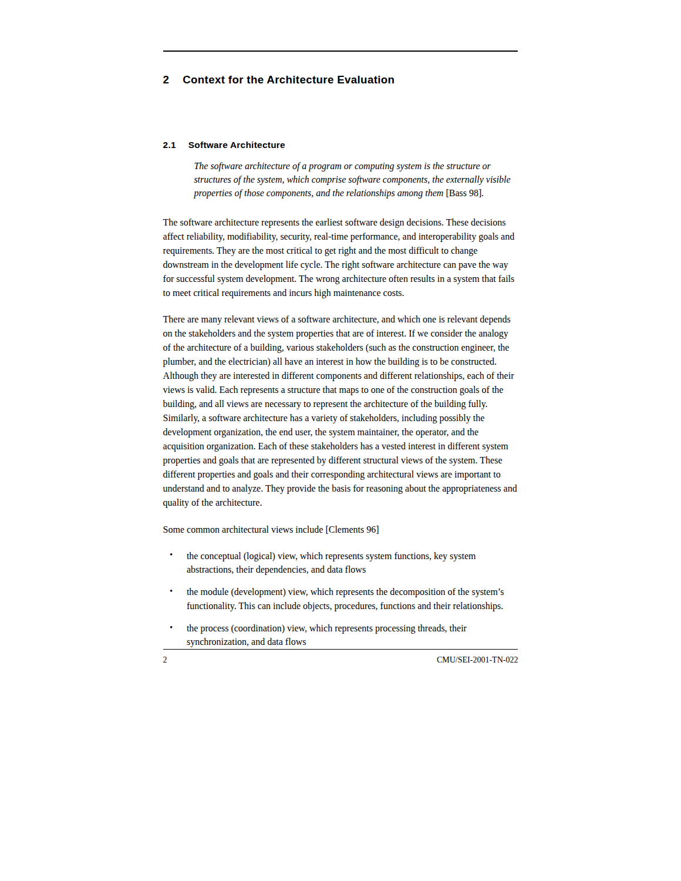2 Context for the Architecture Evaluation
2.1 Software Architecture
The software architecture of a program or computing system is the structure or structures of the system, which comprise software components, the externally visible properties of those components, and the relationships among them [Bass 98].
The software architecture represents the earliest software design decisions. These decisions affect reliability, modifiability, security, real-time performance, and interoperability goals and requirements. They are the most critical to get right and the most difficult to change downstream in the development life cycle. The right software architecture can pave the way for successful system development. The wrong architecture often results in a system that fails to meet critical requirements and incurs high maintenance costs.
There are many relevant views of a software architecture, and which one is relevant depends on the stakeholders and the system properties that are of interest. If we consider the analogy of the architecture of a building, various stakeholders (such as the construction engineer, the plumber, and the electrician) all have an interest in how the building is to be constructed. Although they are interested in different components and different relationships, each of their views is valid. Each represents a structure that maps to one of the construction goals of the building, and all views are necessary to represent the architecture of the building fully. Similarly, a software architecture has a variety of stakeholders, including possibly the development organization, the end user, the system maintainer, the operator, and the acquisition organization. Each of these stakeholders has a vested interest in different system properties and goals that are represented by different structural views of the system. These different properties and goals and their corresponding architectural views are important to understand and to analyze. They provide the basis for reasoning about the appropriateness and quality of the architecture.
Some common architectural views include [Clements 96]
the conceptual (logical) view, which represents system functions, key system abstractions, their dependencies, and data flows
the module (development) view, which represents the decomposition of the system’s functionality. This can include objects, procedures, functions and their relationships.
the process (coordination) view, which represents processing threads, their synchronization, and data flows
2 CMU/SEI-2001-TN-022